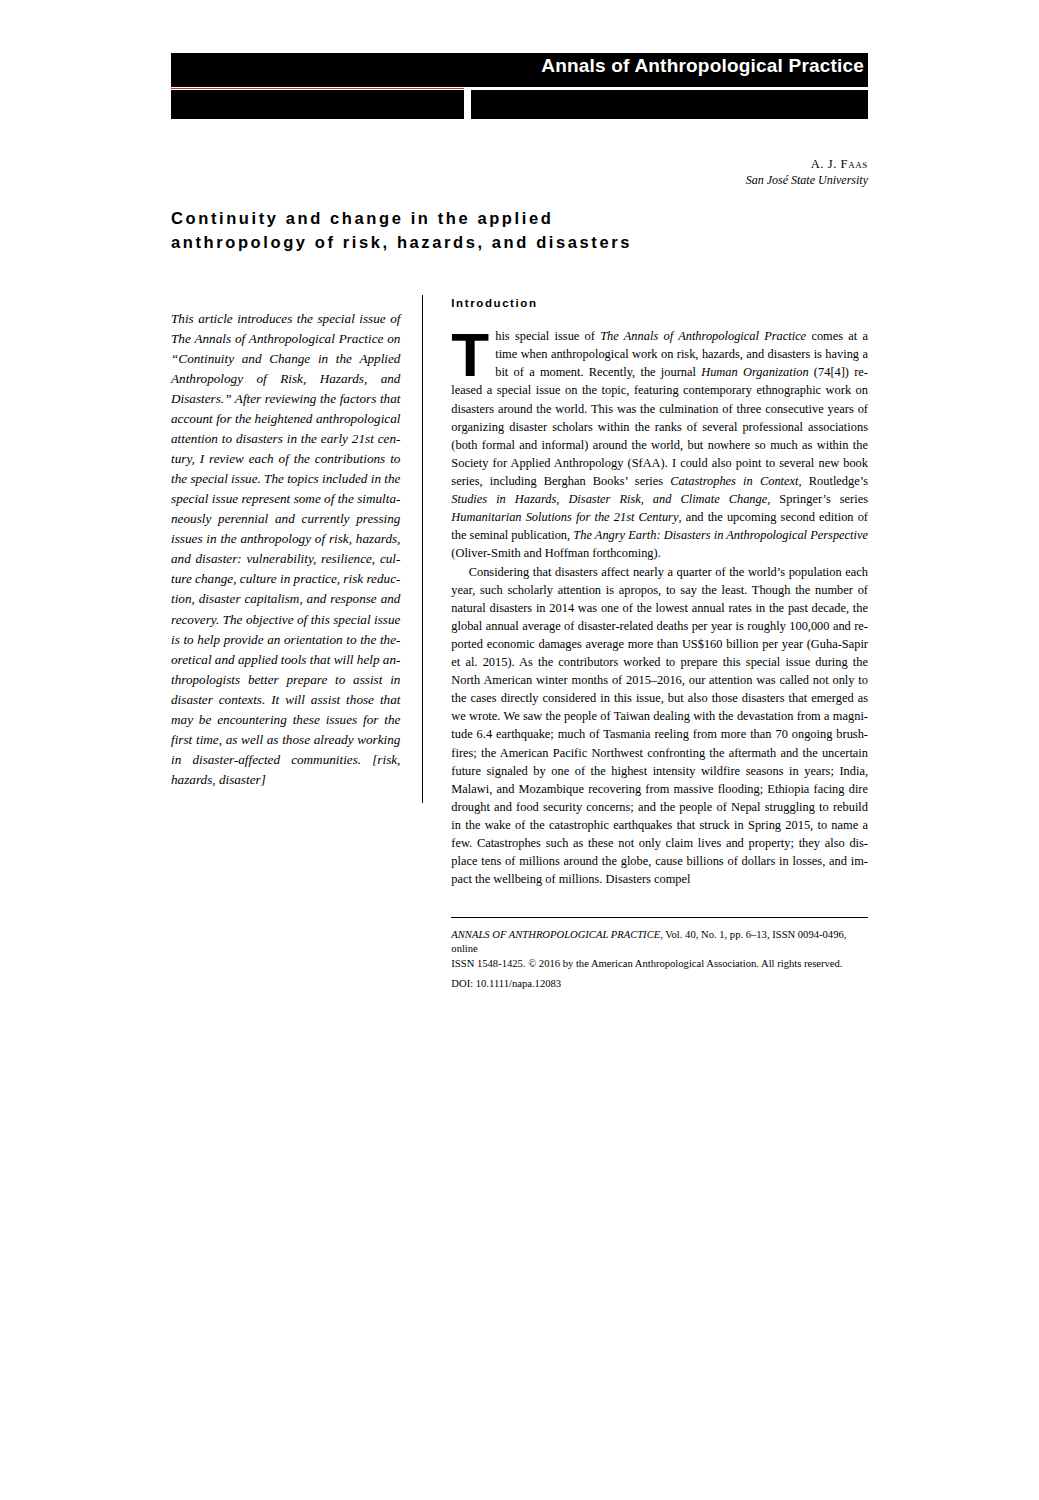Annals of Anthropological Practice
A. J. Faas
San José State University
Continuity and change in the applied
anthropology of risk, hazards, and disasters
This article introduces the special issue of The Annals of Anthropological Practice on “Continuity and Change in the Applied Anthropology of Risk, Hazards, and Disasters.” After reviewing the factors that account for the heightened anthropological attention to disasters in the early 21st century, I review each of the contributions to the special issue. The topics included in the special issue represent some of the simultaneously perennial and currently pressing issues in the anthropology of risk, hazards, and disaster: vulnerability, resilience, culture change, culture in practice, risk reduction, disaster capitalism, and response and recovery. The objective of this special issue is to help provide an orientation to the theoretical and applied tools that will help anthropologists better prepare to assist in disaster contexts. It will assist those that may be encountering these issues for the first time, as well as those already working in disaster-affected communities. [risk, hazards, disaster]
Introduction
This special issue of The Annals of Anthropological Practice comes at a time when anthropological work on risk, hazards, and disasters is having a bit of a moment. Recently, the journal Human Organization (74[4]) released a special issue on the topic, featuring contemporary ethnographic work on disasters around the world. This was the culmination of three consecutive years of organizing disaster scholars within the ranks of several professional associations (both formal and informal) around the world, but nowhere so much as within the Society for Applied Anthropology (SfAA). I could also point to several new book series, including Berghan Books’ series Catastrophes in Context, Routledge’s Studies in Hazards, Disaster Risk, and Climate Change, Springer’s series Humanitarian Solutions for the 21st Century, and the upcoming second edition of the seminal publication, The Angry Earth: Disasters in Anthropological Perspective (Oliver-Smith and Hoffman forthcoming).
Considering that disasters affect nearly a quarter of the world’s population each year, such scholarly attention is apropos, to say the least. Though the number of natural disasters in 2014 was one of the lowest annual rates in the past decade, the global annual average of disaster-related deaths per year is roughly 100,000 and reported economic damages average more than US$160 billion per year (Guha-Sapir et al. 2015). As the contributors worked to prepare this special issue during the North American winter months of 2015–2016, our attention was called not only to the cases directly considered in this issue, but also those disasters that emerged as we wrote. We saw the people of Taiwan dealing with the devastation from a magnitude 6.4 earthquake; much of Tasmania reeling from more than 70 ongoing brushfires; the American Pacific Northwest confronting the aftermath and the uncertain future signaled by one of the highest intensity wildfire seasons in years; India, Malawi, and Mozambique recovering from massive flooding; Ethiopia facing dire drought and food security concerns; and the people of Nepal struggling to rebuild in the wake of the catastrophic earthquakes that struck in Spring 2015, to name a few. Catastrophes such as these not only claim lives and property; they also displace tens of millions around the globe, cause billions of dollars in losses, and impact the wellbeing of millions. Disasters compel
ANNALS OF ANTHROPOLOGICAL PRACTICE, Vol. 40, No. 1, pp. 6–13, ISSN 0094-0496, online
ISSN 1548-1425. © 2016 by the American Anthropological Association. All rights reserved.
DOI: 10.1111/napa.12083